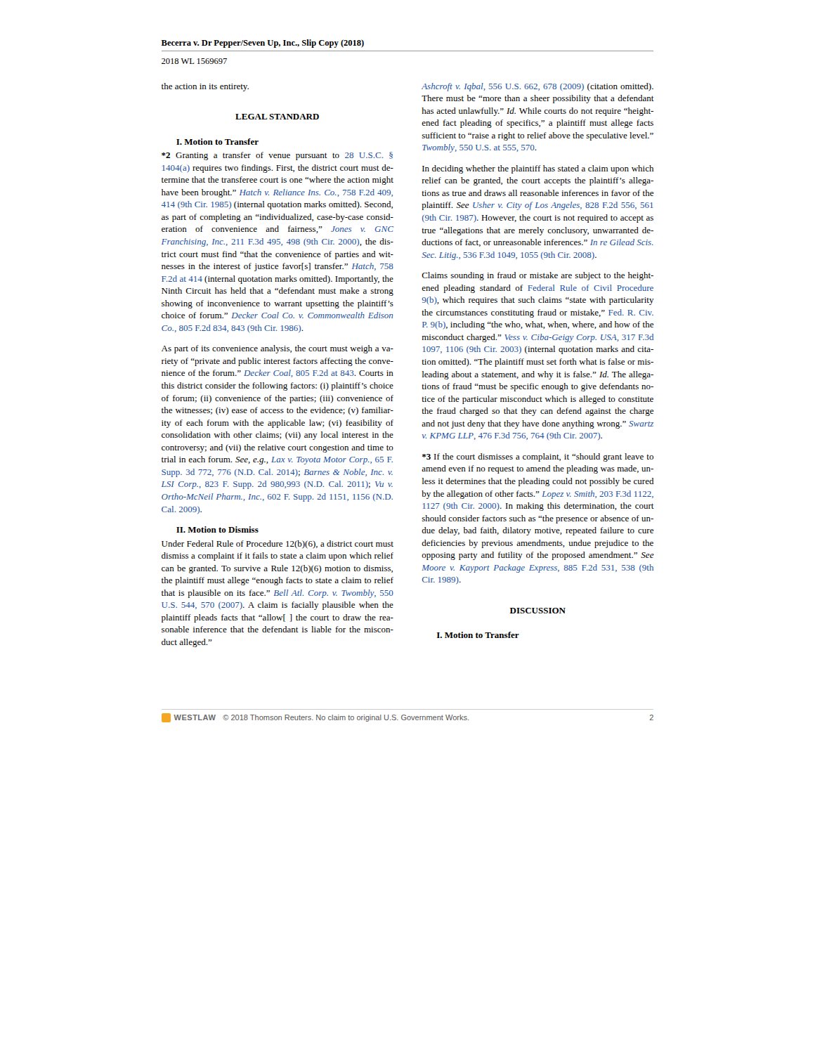Becerra v. Dr Pepper/Seven Up, Inc., Slip Copy (2018)
2018 WL 1569697
the action in its entirety.
LEGAL STANDARD
I. Motion to Transfer
*2 Granting a transfer of venue pursuant to 28 U.S.C. § 1404(a) requires two findings. First, the district court must determine that the transferee court is one “where the action might have been brought.” Hatch v. Reliance Ins. Co., 758 F.2d 409, 414 (9th Cir. 1985) (internal quotation marks omitted). Second, as part of completing an “individualized, case-by-case consideration of convenience and fairness,” Jones v. GNC Franchising, Inc., 211 F.3d 495, 498 (9th Cir. 2000), the district court must find “that the convenience of parties and witnesses in the interest of justice favor[s] transfer.” Hatch, 758 F.2d at 414 (internal quotation marks omitted). Importantly, the Ninth Circuit has held that a “defendant must make a strong showing of inconvenience to warrant upsetting the plaintiff’s choice of forum.” Decker Coal Co. v. Commonwealth Edison Co., 805 F.2d 834, 843 (9th Cir. 1986).
As part of its convenience analysis, the court must weigh a variety of “private and public interest factors affecting the convenience of the forum.” Decker Coal, 805 F.2d at 843. Courts in this district consider the following factors: (i) plaintiff’s choice of forum; (ii) convenience of the parties; (iii) convenience of the witnesses; (iv) ease of access to the evidence; (v) familiarity of each forum with the applicable law; (vi) feasibility of consolidation with other claims; (vii) any local interest in the controversy; and (vii) the relative court congestion and time to trial in each forum. See, e.g., Lax v. Toyota Motor Corp., 65 F. Supp. 3d 772, 776 (N.D. Cal. 2014); Barnes & Noble, Inc. v. LSI Corp., 823 F. Supp. 2d 980,993 (N.D. Cal. 2011); Vu v. Ortho-McNeil Pharm., Inc., 602 F. Supp. 2d 1151, 1156 (N.D. Cal. 2009).
II. Motion to Dismiss
Under Federal Rule of Procedure 12(b)(6), a district court must dismiss a complaint if it fails to state a claim upon which relief can be granted. To survive a Rule 12(b)(6) motion to dismiss, the plaintiff must allege “enough facts to state a claim to relief that is plausible on its face.” Bell Atl. Corp. v. Twombly, 550 U.S. 544, 570 (2007). A claim is facially plausible when the plaintiff pleads facts that “allow[ ] the court to draw the reasonable inference that the defendant is liable for the misconduct alleged.”
Ashcroft v. Iqbal, 556 U.S. 662, 678 (2009) (citation omitted). There must be “more than a sheer possibility that a defendant has acted unlawfully.” Id. While courts do not require “heightened fact pleading of specifics,” a plaintiff must allege facts sufficient to “raise a right to relief above the speculative level.” Twombly, 550 U.S. at 555, 570.
In deciding whether the plaintiff has stated a claim upon which relief can be granted, the court accepts the plaintiff’s allegations as true and draws all reasonable inferences in favor of the plaintiff. See Usher v. City of Los Angeles, 828 F.2d 556, 561 (9th Cir. 1987). However, the court is not required to accept as true “allegations that are merely conclusory, unwarranted deductions of fact, or unreasonable inferences.” In re Gilead Scis. Sec. Litig., 536 F.3d 1049, 1055 (9th Cir. 2008).
Claims sounding in fraud or mistake are subject to the heightened pleading standard of Federal Rule of Civil Procedure 9(b), which requires that such claims “state with particularity the circumstances constituting fraud or mistake,” Fed. R. Civ. P. 9(b), including “the who, what, when, where, and how of the misconduct charged.” Vess v. Ciba-Geigy Corp. USA, 317 F.3d 1097, 1106 (9th Cir. 2003) (internal quotation marks and citation omitted). “The plaintiff must set forth what is false or misleading about a statement, and why it is false.” Id. The allegations of fraud “must be specific enough to give defendants notice of the particular misconduct which is alleged to constitute the fraud charged so that they can defend against the charge and not just deny that they have done anything wrong.” Swartz v. KPMG LLP, 476 F.3d 756, 764 (9th Cir. 2007).
*3 If the court dismisses a complaint, it “should grant leave to amend even if no request to amend the pleading was made, unless it determines that the pleading could not possibly be cured by the allegation of other facts.” Lopez v. Smith, 203 F.3d 1122, 1127 (9th Cir. 2000). In making this determination, the court should consider factors such as “the presence or absence of undue delay, bad faith, dilatory motive, repeated failure to cure deficiencies by previous amendments, undue prejudice to the opposing party and futility of the proposed amendment.” See Moore v. Kayport Package Express, 885 F.2d 531, 538 (9th Cir. 1989).
DISCUSSION
I. Motion to Transfer
WESTLAW © 2018 Thomson Reuters. No claim to original U.S. Government Works. 2